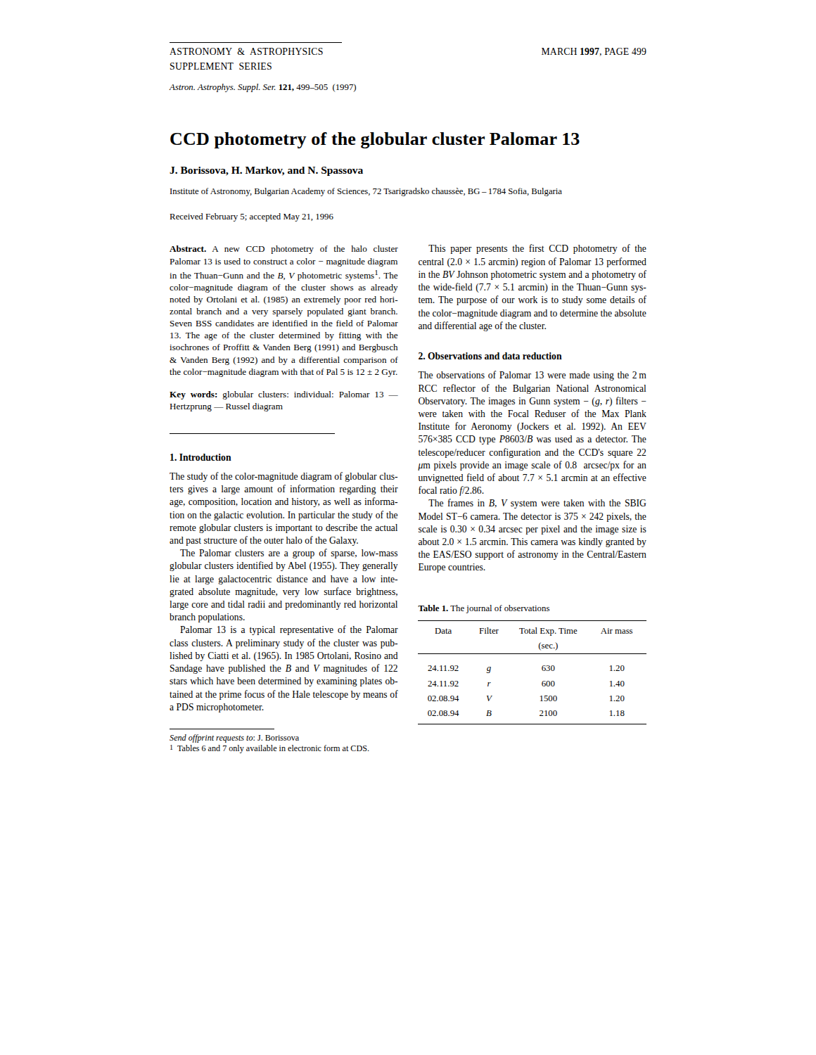ASTRONOMY & ASTROPHYSICS
MARCH 1997, PAGE 499
SUPPLEMENT SERIES
Astron. Astrophys. Suppl. Ser. 121, 499–505 (1997)
CCD photometry of the globular cluster Palomar 13
J. Borissova, H. Markov, and N. Spassova
Institute of Astronomy, Bulgarian Academy of Sciences, 72 Tsarigradsko chaussèe, BG – 1784 Sofia, Bulgaria
Received February 5; accepted May 21, 1996
Abstract. A new CCD photometry of the halo cluster Palomar 13 is used to construct a color − magnitude diagram in the Thuan−Gunn and the B, V photometric systems1. The color−magnitude diagram of the cluster shows as already noted by Ortolani et al. (1985) an extremely poor red horizontal branch and a very sparsely populated giant branch. Seven BSS candidates are identified in the field of Palomar 13. The age of the cluster determined by fitting with the isochrones of Proffitt & Vanden Berg (1991) and Bergbusch & Vanden Berg (1992) and by a differential comparison of the color−magnitude diagram with that of Pal 5 is 12 ± 2 Gyr.
Key words: globular clusters: individual: Palomar 13 — Hertzprung — Russel diagram
1. Introduction
The study of the color-magnitude diagram of globular clusters gives a large amount of information regarding their age, composition, location and history, as well as information on the galactic evolution. In particular the study of the remote globular clusters is important to describe the actual and past structure of the outer halo of the Galaxy.
The Palomar clusters are a group of sparse, low-mass globular clusters identified by Abel (1955). They generally lie at large galactocentric distance and have a low integrated absolute magnitude, very low surface brightness, large core and tidal radii and predominantly red horizontal branch populations.
Palomar 13 is a typical representative of the Palomar class clusters. A preliminary study of the cluster was published by Ciatti et al. (1965). In 1985 Ortolani, Rosino and Sandage have published the B and V magnitudes of 122 stars which have been determined by examining plates obtained at the prime focus of the Hale telescope by means of a PDS microphotometer.
Send offprint requests to: J. Borissova 1 Tables 6 and 7 only available in electronic form at CDS.
This paper presents the first CCD photometry of the central (2.0 × 1.5 arcmin) region of Palomar 13 performed in the BV Johnson photometric system and a photometry of the wide-field (7.7 × 5.1 arcmin) in the Thuan−Gunn system. The purpose of our work is to study some details of the color−magnitude diagram and to determine the absolute and differential age of the cluster.
2. Observations and data reduction
The observations of Palomar 13 were made using the 2 m RCC reflector of the Bulgarian National Astronomical Observatory. The images in Gunn system − (g, r) filters − were taken with the Focal Reduser of the Max Plank Institute for Aeronomy (Jockers et al. 1992). An EEV 576×385 CCD type P8603/B was used as a detector. The telescope/reducer configuration and the CCD's square 22 μm pixels provide an image scale of 0.8 arcsec/px for an unvignetted field of about 7.7 × 5.1 arcmin at an effective focal ratio f/2.86.
The frames in B, V system were taken with the SBIG Model ST−6 camera. The detector is 375 × 242 pixels, the scale is 0.30 × 0.34 arcsec per pixel and the image size is about 2.0 × 1.5 arcmin. This camera was kindly granted by the EAS/ESO support of astronomy in the Central/Eastern Europe countries.
Table 1. The journal of observations
| Data | Filter | Total Exp. Time | Air mass |
| --- | --- | --- | --- |
| | | (sec.) | |
| 24.11.92 | g | 630 | 1.20 |
| 24.11.92 | r | 600 | 1.40 |
| 02.08.94 | V | 1500 | 1.20 |
| 02.08.94 | B | 2100 | 1.18 |